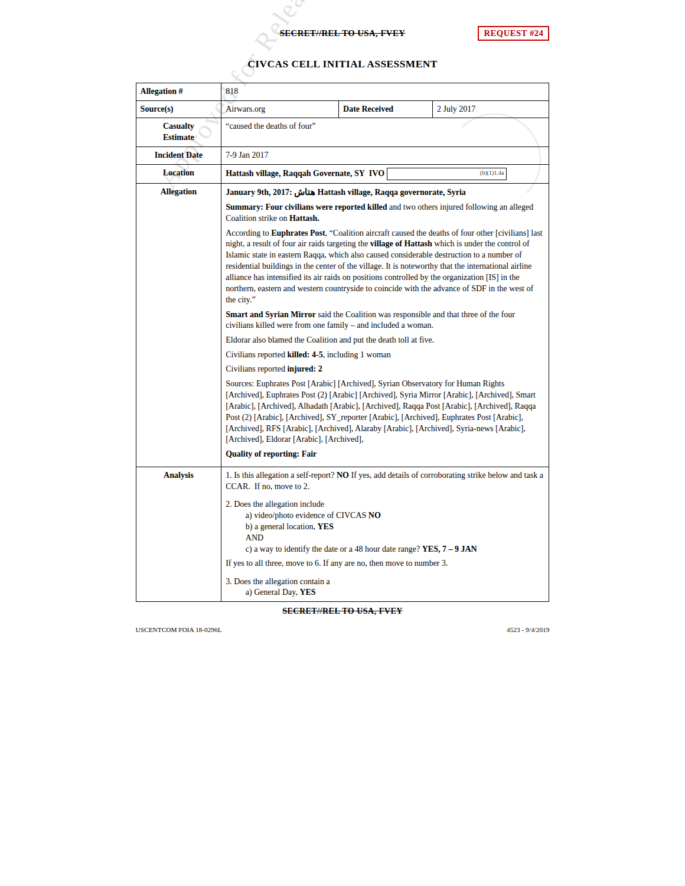Approved for Release
SECRET//REL TO USA, FVEY
REQUEST #24
CIVCAS CELL INITIAL ASSESSMENT
| Allegation # | 818 |
| Source(s) | Airwars.org | Date Received | 2 July 2017 |
| Casualty Estimate | “caused the deaths of four” |
| Incident Date | 7-9 Jan 2017 |
| Location | Hattash village, Raqqah Governate, SY IVO (b)(1)1.4a |
| Allegation | January 9th, 2017: هتاش Hattash village, Raqqa governorate, Syria Summary: Four civilians were reported killed and two others injured following an alleged Coalition strike on Hattash. According to Euphrates Post , “Coalition aircraft caused the deaths of four other [civilians] last night, a result of four air raids targeting the village of Hattash which is under the control of Islamic state in eastern Raqqa, which also caused considerable destruction to a number of residential buildings in the center of the village. It is noteworthy that the international airline alliance has intensified its air raids on positions controlled by the organization [IS] in the northern, eastern and western countryside to coincide with the advance of SDF in the west of the city.” Smart and Syrian Mirror said the Coalition was responsible and that three of the four civilians killed were from one family – and included a woman. Eldorar also blamed the Coalition and put the death toll at five. Civilians reported killed: 4-5 , including 1 woman Civilians reported injured: 2 Sources: Euphrates Post [Arabic] [Archived], Syrian Observatory for Human Rights [Archived], Euphrates Post (2) [Arabic] [Archived], Syria Mirror [Arabic], [Archived], Smart [Arabic], [Archived], Alhadath [Arabic], [Archived], Raqqa Post [Arabic], [Archived], Raqqa Post (2) [Arabic], [Archived], SY_reporter [Arabic], [Archived], Euphrates Post [Arabic], [Archived], RFS [Arabic], [Archived], Alaraby [Arabic], [Archived], Syria-news [Arabic], [Archived], Eldorar [Arabic], [Archived], Quality of reporting: Fair |
| Analysis | 1. Is this allegation a self-report? NO If yes, add details of corroborating strike below and task a CCAR. If no, move to 2. 2. Does the allegation include a) video/photo evidence of CIVCAS NO b) a general location, YES AND c) a way to identify the date or a 48 hour date range? YES, 7 – 9 JAN If yes to all three, move to 6. If any are no, then move to number 3. 3. Does the allegation contain a a) General Day, YES |
SECRET//REL TO USA, FVEY
USCENTCOM FOIA 18-0296L 4523 - 9/4/2019